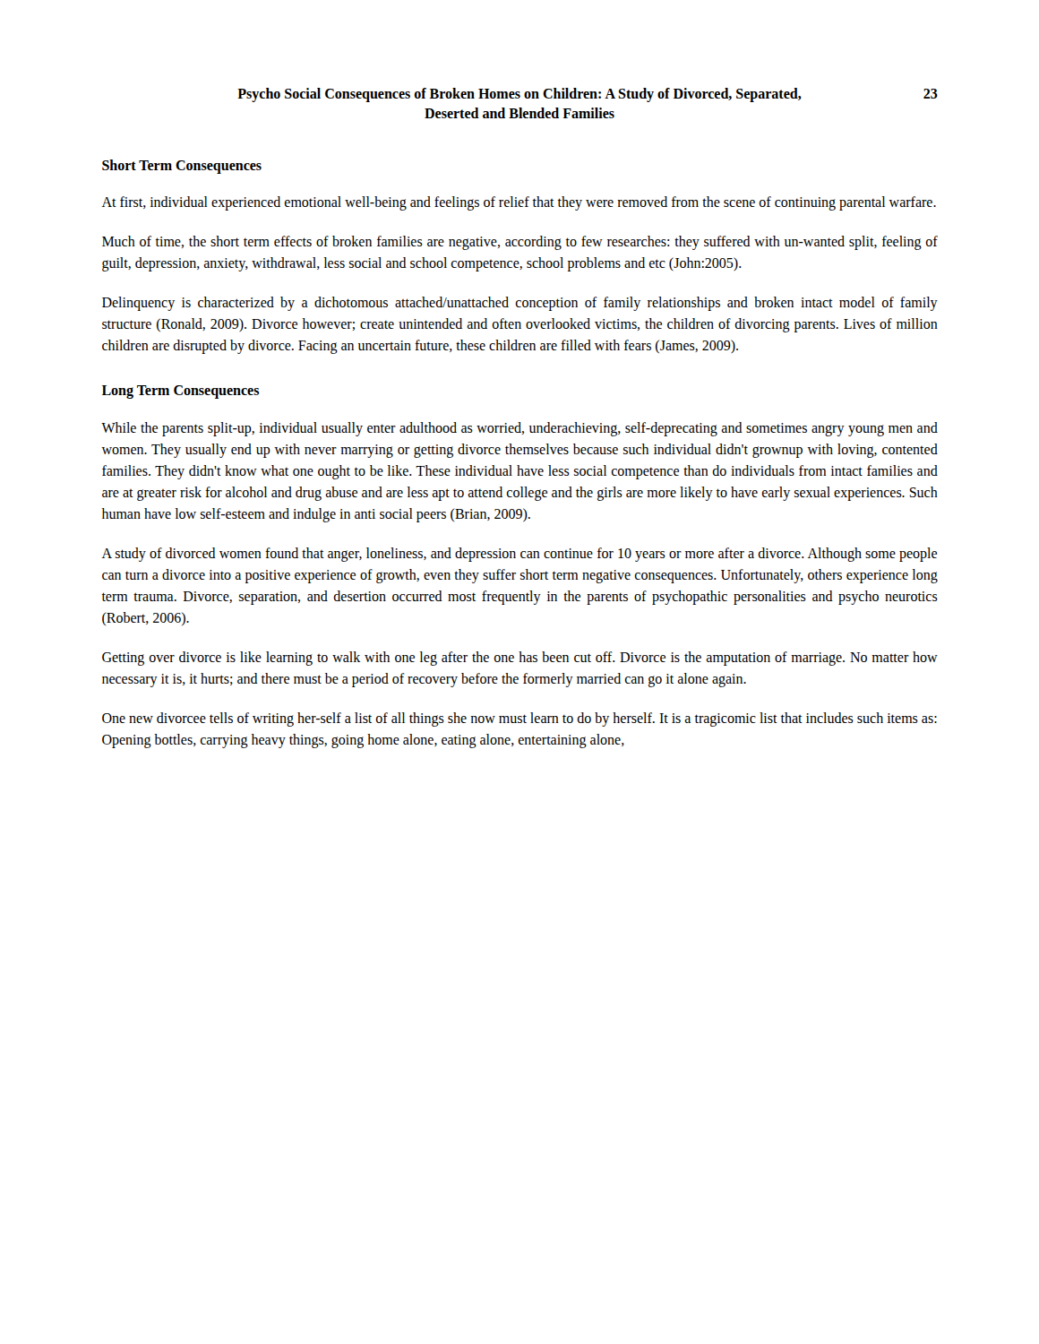Psycho Social Consequences of Broken Homes on Children: A Study of Divorced, Separated,23
Deserted and Blended Families
Short Term Consequences
At first, individual experienced emotional well-being and feelings of relief that they were removed from the scene of continuing parental warfare.
Much of time, the short term effects of broken families are negative, according to few researches: they suffered with un-wanted split, feeling of guilt, depression, anxiety, withdrawal, less social and school competence, school problems and etc (John:2005).
Delinquency is characterized by a dichotomous attached/unattached conception of family relationships and broken intact model of family structure (Ronald, 2009). Divorce however; create unintended and often overlooked victims, the children of divorcing parents. Lives of million children are disrupted by divorce. Facing an uncertain future, these children are filled with fears (James, 2009).
Long Term Consequences
While the parents split-up, individual usually enter adulthood as worried, underachieving, self-deprecating and sometimes angry young men and women. They usually end up with never marrying or getting divorce themselves because such individual didn't grownup with loving, contented families. They didn't know what one ought to be like. These individual have less social competence than do individuals from intact families and are at greater risk for alcohol and drug abuse and are less apt to attend college and the girls are more likely to have early sexual experiences. Such human have low self-esteem and indulge in anti social peers (Brian, 2009).
A study of divorced women found that anger, loneliness, and depression can continue for 10 years or more after a divorce. Although some people can turn a divorce into a positive experience of growth, even they suffer short term negative consequences. Unfortunately, others experience long term trauma. Divorce, separation, and desertion occurred most frequently in the parents of psychopathic personalities and psycho neurotics (Robert, 2006).
Getting over divorce is like learning to walk with one leg after the one has been cut off. Divorce is the amputation of marriage. No matter how necessary it is, it hurts; and there must be a period of recovery before the formerly married can go it alone again.
One new divorcee tells of writing her-self a list of all things she now must learn to do by herself. It is a tragicomic list that includes such items as: Opening bottles, carrying heavy things, going home alone, eating alone, entertaining alone,